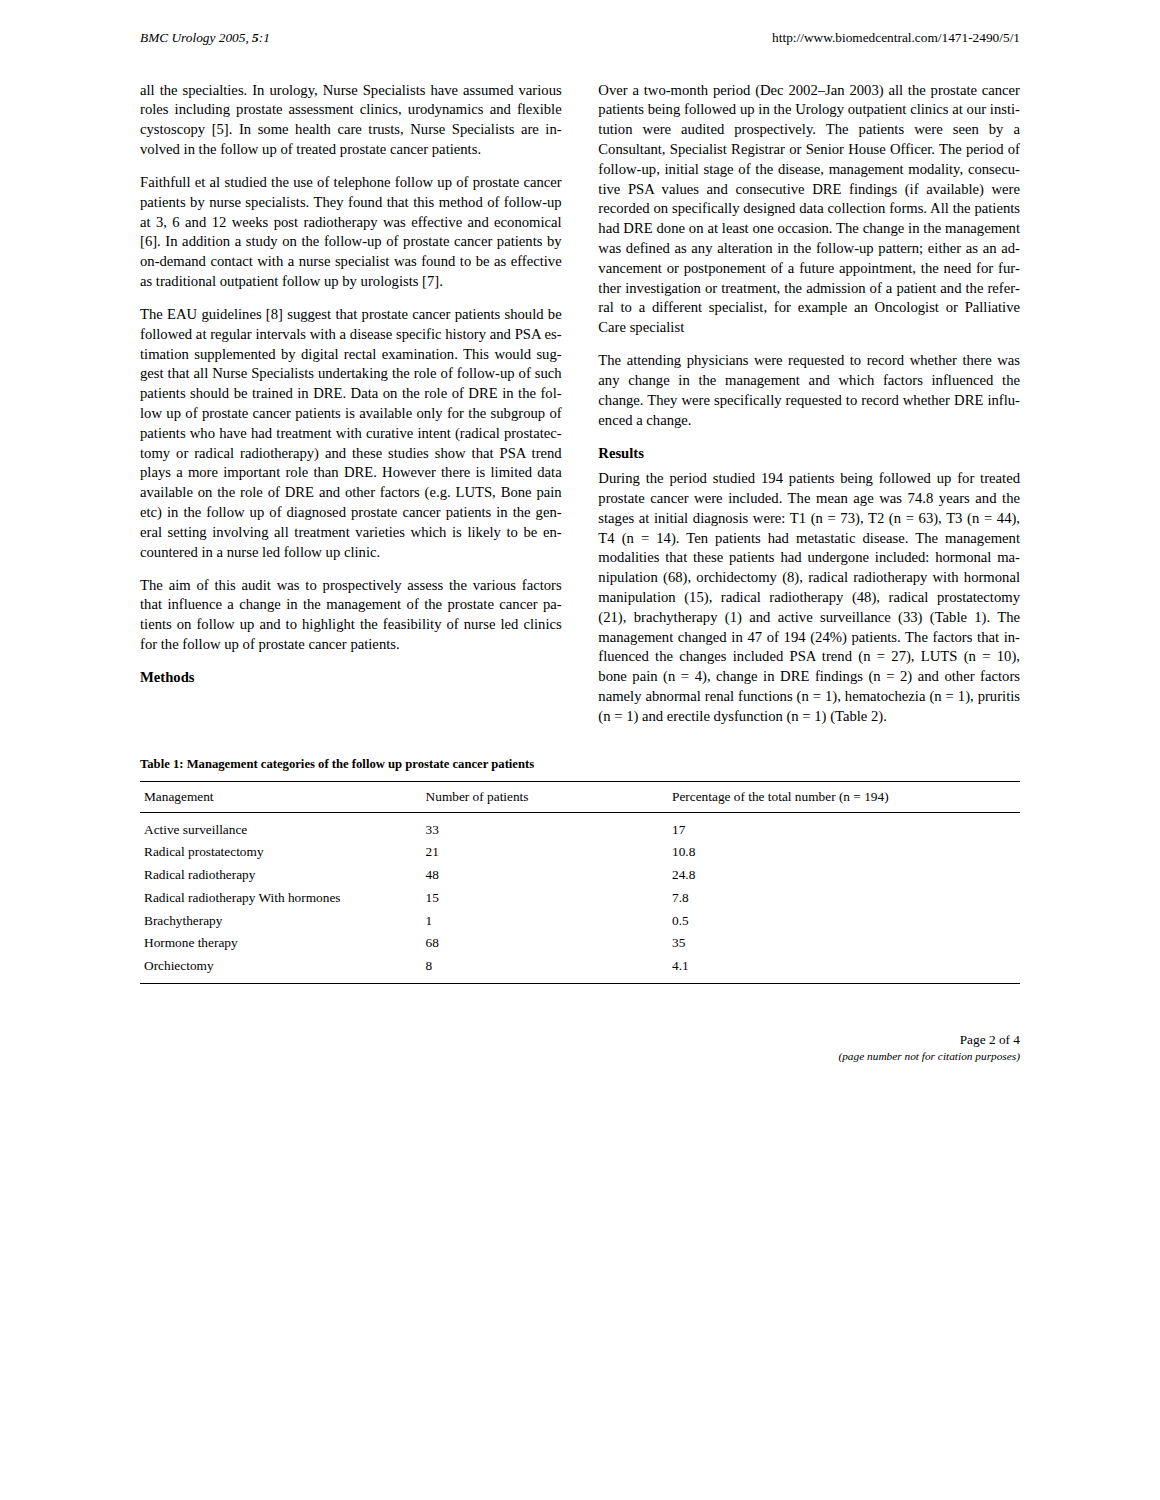BMC Urology 2005, 5:1
http://www.biomedcentral.com/1471-2490/5/1
all the specialties. In urology, Nurse Specialists have assumed various roles including prostate assessment clinics, urodynamics and flexible cystoscopy [5]. In some health care trusts, Nurse Specialists are involved in the follow up of treated prostate cancer patients.
Faithfull et al studied the use of telephone follow up of prostate cancer patients by nurse specialists. They found that this method of follow-up at 3, 6 and 12 weeks post radiotherapy was effective and economical [6]. In addition a study on the follow-up of prostate cancer patients by on-demand contact with a nurse specialist was found to be as effective as traditional outpatient follow up by urologists [7].
The EAU guidelines [8] suggest that prostate cancer patients should be followed at regular intervals with a disease specific history and PSA estimation supplemented by digital rectal examination. This would suggest that all Nurse Specialists undertaking the role of follow-up of such patients should be trained in DRE. Data on the role of DRE in the follow up of prostate cancer patients is available only for the subgroup of patients who have had treatment with curative intent (radical prostatectomy or radical radiotherapy) and these studies show that PSA trend plays a more important role than DRE. However there is limited data available on the role of DRE and other factors (e.g. LUTS, Bone pain etc) in the follow up of diagnosed prostate cancer patients in the general setting involving all treatment varieties which is likely to be encountered in a nurse led follow up clinic.
The aim of this audit was to prospectively assess the various factors that influence a change in the management of the prostate cancer patients on follow up and to highlight the feasibility of nurse led clinics for the follow up of prostate cancer patients.
Methods
Over a two-month period (Dec 2002–Jan 2003) all the prostate cancer patients being followed up in the Urology outpatient clinics at our institution were audited prospectively. The patients were seen by a Consultant, Specialist Registrar or Senior House Officer. The period of follow-up, initial stage of the disease, management modality, consecutive PSA values and consecutive DRE findings (if available) were recorded on specifically designed data collection forms. All the patients had DRE done on at least one occasion. The change in the management was defined as any alteration in the follow-up pattern; either as an advancement or postponement of a future appointment, the need for further investigation or treatment, the admission of a patient and the referral to a different specialist, for example an Oncologist or Palliative Care specialist
The attending physicians were requested to record whether there was any change in the management and which factors influenced the change. They were specifically requested to record whether DRE influenced a change.
Results
During the period studied 194 patients being followed up for treated prostate cancer were included. The mean age was 74.8 years and the stages at initial diagnosis were: T1 (n = 73), T2 (n = 63), T3 (n = 44), T4 (n = 14). Ten patients had metastatic disease. The management modalities that these patients had undergone included: hormonal manipulation (68), orchidectomy (8), radical radiotherapy with hormonal manipulation (15), radical radiotherapy (48), radical prostatectomy (21), brachytherapy (1) and active surveillance (33) (Table 1). The management changed in 47 of 194 (24%) patients. The factors that influenced the changes included PSA trend (n = 27), LUTS (n = 10), bone pain (n = 4), change in DRE findings (n = 2) and other factors namely abnormal renal functions (n = 1), hematochezia (n = 1), pruritis (n = 1) and erectile dysfunction (n = 1) (Table 2).
Table 1: Management categories of the follow up prostate cancer patients
| Management | Number of patients | Percentage of the total number (n = 194) |
| --- | --- | --- |
| Active surveillance | 33 | 17 |
| Radical prostatectomy | 21 | 10.8 |
| Radical radiotherapy | 48 | 24.8 |
| Radical radiotherapy With hormones | 15 | 7.8 |
| Brachytherapy | 1 | 0.5 |
| Hormone therapy | 68 | 35 |
| Orchiectomy | 8 | 4.1 |
Page 2 of 4
(page number not for citation purposes)